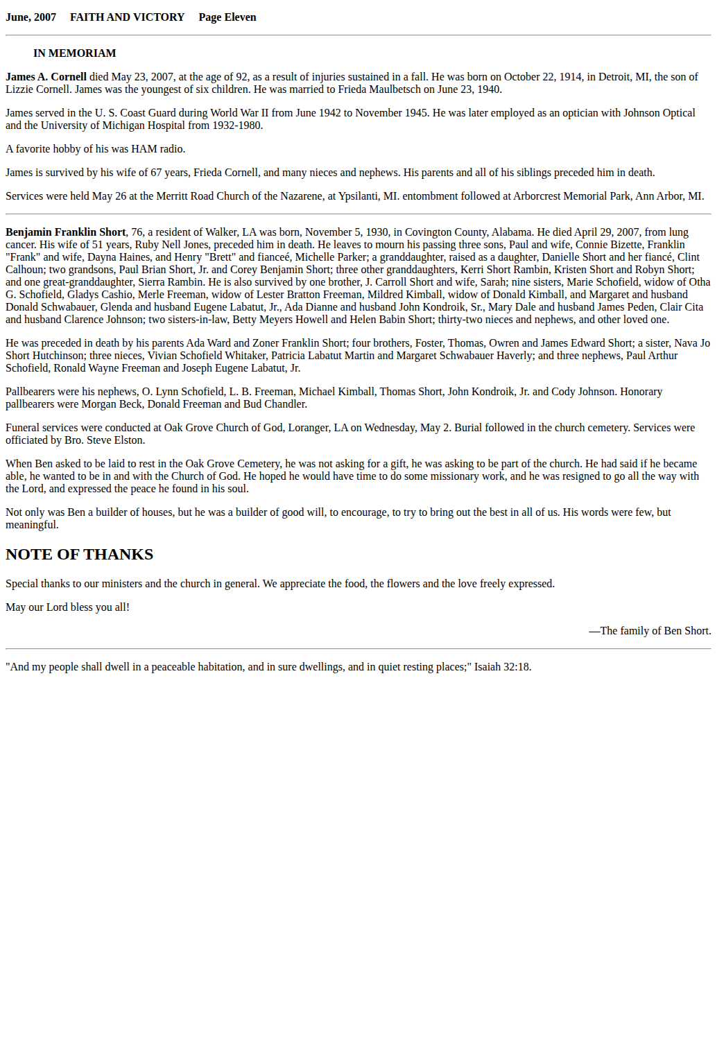June, 2007 FAITH AND VICTORY Page Eleven
IN MEMORIAM
James A. Cornell died May 23, 2007, at the age of 92, as a result of injuries sustained in a fall. He was born on October 22, 1914, in Detroit, MI, the son of Lizzie Cornell. James was the youngest of six children. He was married to Frieda Maulbetsch on June 23, 1940.
James served in the U. S. Coast Guard during World War II from June 1942 to November 1945. He was later employed as an optician with Johnson Optical and the University of Michigan Hospital from 1932-1980.
A favorite hobby of his was HAM radio.
James is survived by his wife of 67 years, Frieda Cornell, and many nieces and nephews. His parents and all of his siblings preceded him in death.
Services were held May 26 at the Merritt Road Church of the Nazarene, at Ypsilanti, MI. entombment followed at Arborcrest Memorial Park, Ann Arbor, MI.
Benjamin Franklin Short, 76, a resident of Walker, LA was born, November 5, 1930, in Covington County, Alabama. He died April 29, 2007, from lung cancer. His wife of 51 years, Ruby Nell Jones, preceded him in death. He leaves to mourn his passing three sons, Paul and wife, Connie Bizette, Franklin "Frank" and wife, Dayna Haines, and Henry "Brett" and fianceé, Michelle Parker; a granddaughter, raised as a daughter, Danielle Short and her fiancé, Clint Calhoun; two grandsons, Paul Brian Short, Jr. and Corey Benjamin Short; three other granddaughters, Kerri Short Rambin, Kristen Short and Robyn Short; and one great-granddaughter, Sierra Rambin. He is also survived by one brother, J. Carroll Short and wife, Sarah; nine sisters, Marie Schofield, widow of Otha G. Schofield, Gladys Cashio, Merle Freeman, widow of Lester Bratton Freeman, Mildred Kimball, widow of Donald Kimball, and Margaret and husband Donald Schwabauer, Glenda and husband Eugene Labatut, Jr., Ada Dianne and husband John Kondroik, Sr., Mary Dale and husband James Peden, Clair Cita and husband Clarence Johnson; two sisters-in-law, Betty Meyers Howell and Helen Babin Short; thirty-two nieces and nephews, and other loved one.
He was preceded in death by his parents Ada Ward and Zoner Franklin Short; four brothers, Foster, Thomas, Owren and James Edward Short; a sister, Nava Jo Short Hutchinson; three nieces, Vivian Schofield Whitaker, Patricia Labatut Martin and Margaret Schwabauer Haverly; and three nephews, Paul Arthur Schofield, Ronald Wayne Freeman and Joseph Eugene Labatut, Jr.
Pallbearers were his nephews, O. Lynn Schofield, L. B. Freeman, Michael Kimball, Thomas Short, John Kondroik, Jr. and Cody Johnson. Honorary pallbearers were Morgan Beck, Donald Freeman and Bud Chandler.
Funeral services were conducted at Oak Grove Church of God, Loranger, LA on Wednesday, May 2. Burial followed in the church cemetery. Services were officiated by Bro. Steve Elston.
When Ben asked to be laid to rest in the Oak Grove Cemetery, he was not asking for a gift, he was asking to be part of the church. He had said if he became able, he wanted to be in and with the Church of God. He hoped he would have time to do some missionary work, and he was resigned to go all the way with the Lord, and expressed the peace he found in his soul.
Not only was Ben a builder of houses, but he was a builder of good will, to encourage, to try to bring out the best in all of us. His words were few, but meaningful.
NOTE OF THANKS
Special thanks to our ministers and the church in general. We appreciate the food, the flowers and the love freely expressed.
May our Lord bless you all!
—The family of Ben Short.
"And my people shall dwell in a peaceable habitation, and in sure dwellings, and in quiet resting places;" Isaiah 32:18.